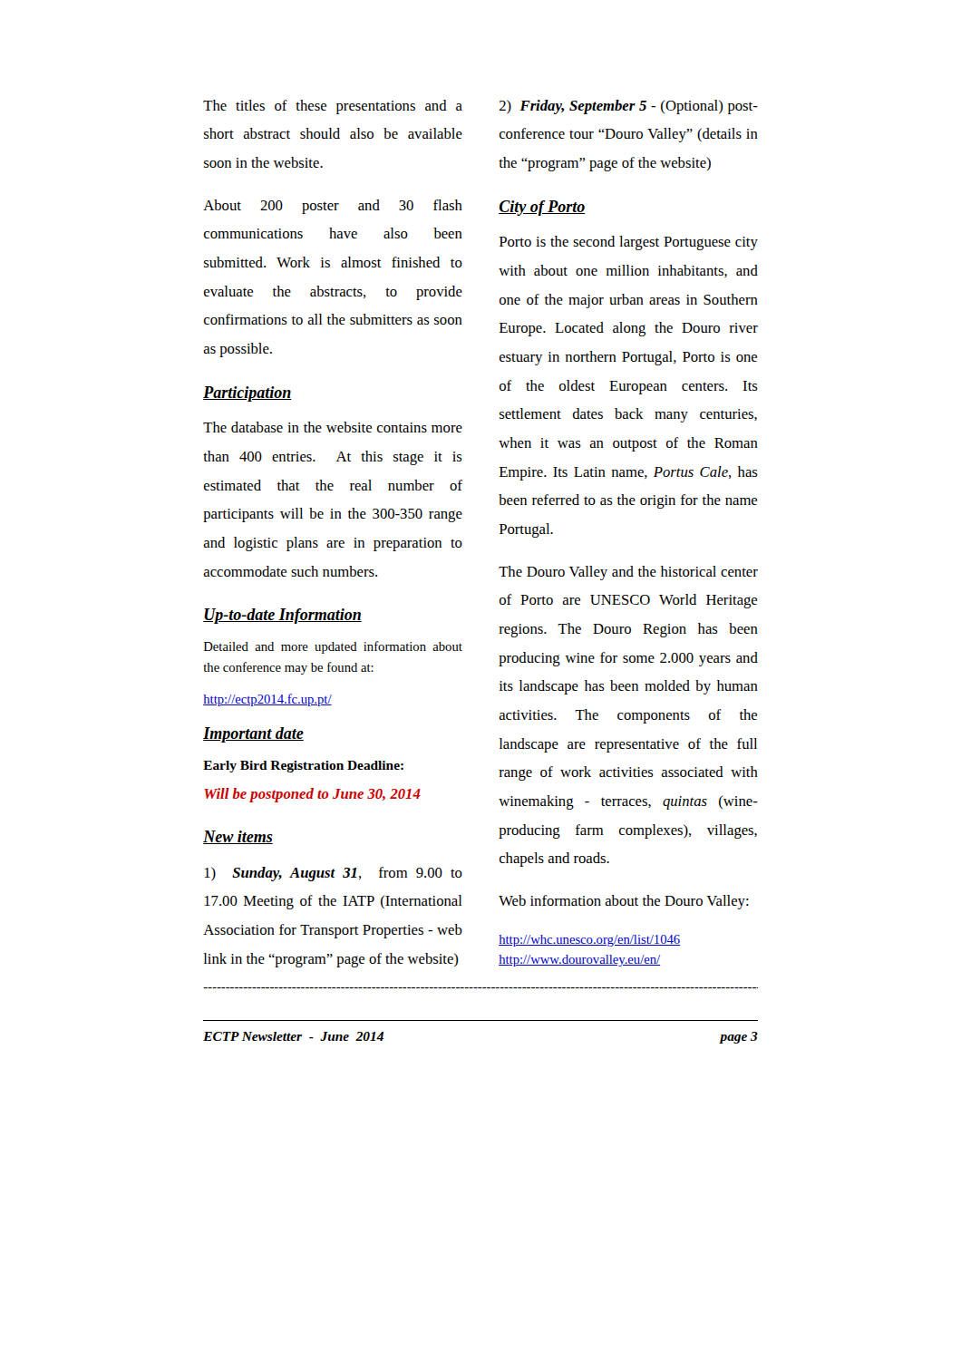The titles of these presentations and a short abstract should also be available soon in the website.
About 200 poster and 30 flash communications have also been submitted. Work is almost finished to evaluate the abstracts, to provide confirmations to all the submitters as soon as possible.
Participation
The database in the website contains more than 400 entries. At this stage it is estimated that the real number of participants will be in the 300-350 range and logistic plans are in preparation to accommodate such numbers.
Up-to-date Information
Detailed and more updated information about the conference may be found at:
http://ectp2014.fc.up.pt/
Important date
Early Bird Registration Deadline:
Will be postponed to June 30, 2014
New items
1) Sunday, August 31, from 9.00 to 17.00 Meeting of the IATP (International Association for Transport Properties - web link in the “program” page of the website)
2) Friday, September 5 - (Optional) post-conference tour “Douro Valley” (details in the “program” page of the website)
City of Porto
Porto is the second largest Portuguese city with about one million inhabitants, and one of the major urban areas in Southern Europe. Located along the Douro river estuary in northern Portugal, Porto is one of the oldest European centers. Its settlement dates back many centuries, when it was an outpost of the Roman Empire. Its Latin name, Portus Cale, has been referred to as the origin for the name Portugal.
The Douro Valley and the historical center of Porto are UNESCO World Heritage regions. The Douro Region has been producing wine for some 2.000 years and its landscape has been molded by human activities. The components of the landscape are representative of the full range of work activities associated with winemaking - terraces, quintas (wine-producing farm complexes), villages, chapels and roads.
Web information about the Douro Valley:
http://whc.unesco.org/en/list/1046
http://www.dourovalley.eu/en/
--------------------------------------------------------------------------------------------------------------------------------------------
ECTP Newsletter - June 2014 page 3